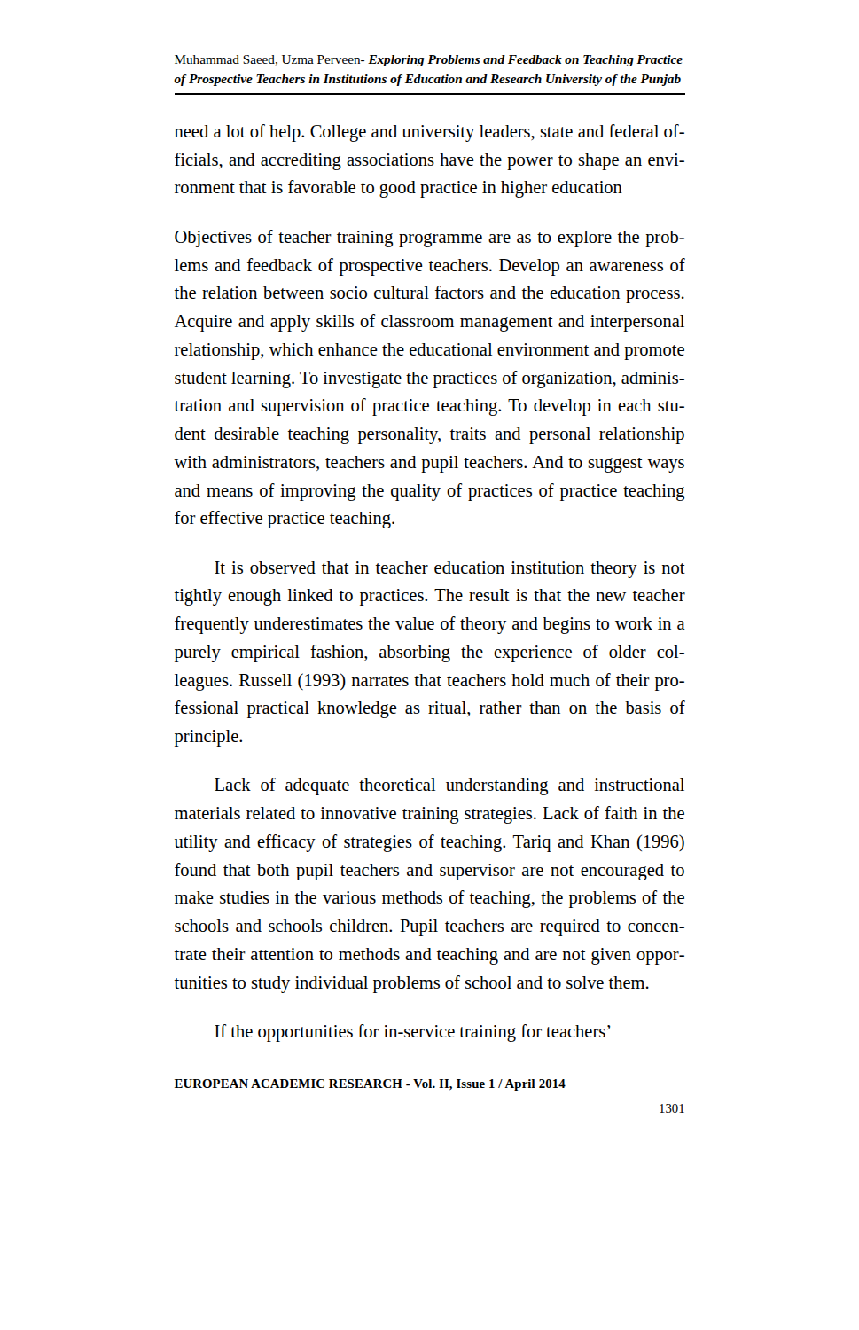Muhammad Saeed, Uzma Perveen- Exploring Problems and Feedback on Teaching Practice of Prospective Teachers in Institutions of Education and Research University of the Punjab
need a lot of help. College and university leaders, state and federal officials, and accrediting associations have the power to shape an environment that is favorable to good practice in higher education
Objectives of teacher training programme are as to explore the problems and feedback of prospective teachers. Develop an awareness of the relation between socio cultural factors and the education process. Acquire and apply skills of classroom management and interpersonal relationship, which enhance the educational environment and promote student learning. To investigate the practices of organization, administration and supervision of practice teaching. To develop in each student desirable teaching personality, traits and personal relationship with administrators, teachers and pupil teachers. And to suggest ways and means of improving the quality of practices of practice teaching for effective practice teaching.
It is observed that in teacher education institution theory is not tightly enough linked to practices. The result is that the new teacher frequently underestimates the value of theory and begins to work in a purely empirical fashion, absorbing the experience of older colleagues. Russell (1993) narrates that teachers hold much of their professional practical knowledge as ritual, rather than on the basis of principle.
Lack of adequate theoretical understanding and instructional materials related to innovative training strategies. Lack of faith in the utility and efficacy of strategies of teaching. Tariq and Khan (1996) found that both pupil teachers and supervisor are not encouraged to make studies in the various methods of teaching, the problems of the schools and schools children. Pupil teachers are required to concentrate their attention to methods and teaching and are not given opportunities to study individual problems of school and to solve them.
If the opportunities for in-service training for teachers’
EUROPEAN ACADEMIC RESEARCH - Vol. II, Issue 1 / April 2014
1301